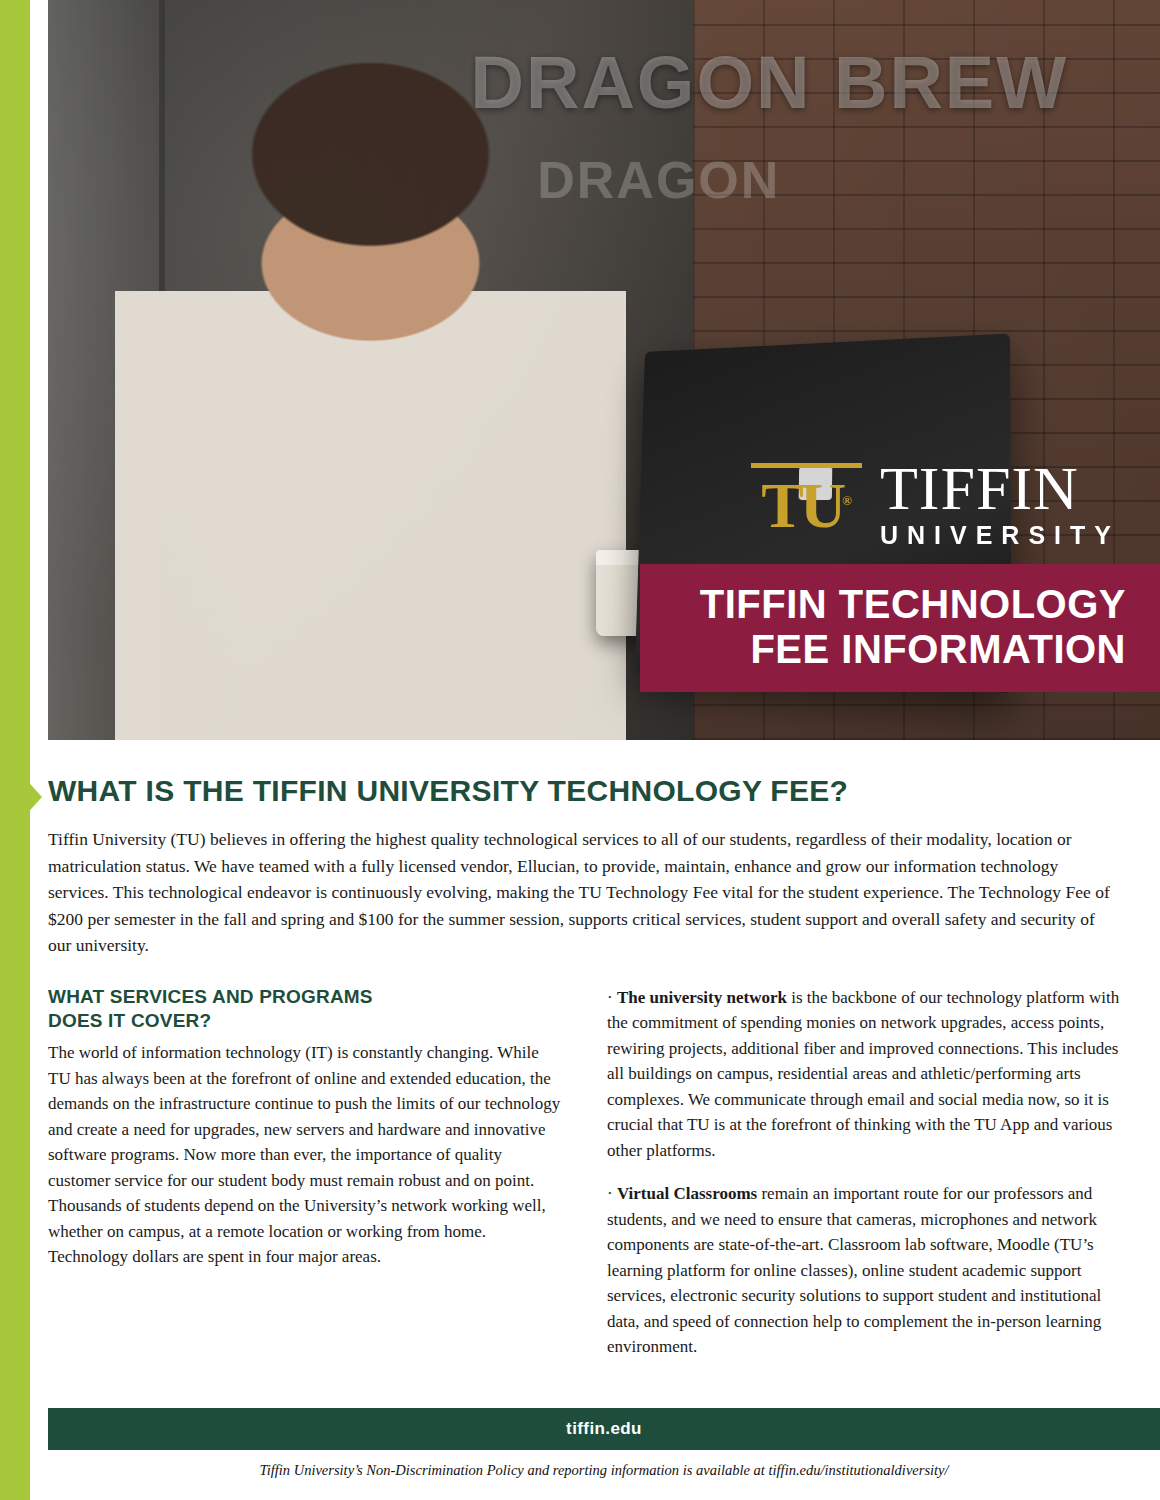DRAGON BREW
DRAGON
TU®
TIFFIN UNIVERSITY
TIFFIN TECHNOLOGY
FEE INFORMATION
WHAT IS THE TIFFIN UNIVERSITY TECHNOLOGY FEE?
Tiffin University (TU) believes in offering the highest quality technological services to all of our students, regardless of their modality, location or matriculation status. We have teamed with a fully licensed vendor, Ellucian, to provide, maintain, enhance and grow our information technology services. This technological endeavor is continuously evolving, making the TU Technology Fee vital for the student experience. The Technology Fee of $200 per semester in the fall and spring and $100 for the summer session, supports critical services, student support and overall safety and security of our university.
WHAT SERVICES AND PROGRAMS
DOES IT COVER?
The world of information technology (IT) is constantly changing. While TU has always been at the forefront of online and extended education, the demands on the infrastructure continue to push the limits of our technology and create a need for upgrades, new servers and hardware and innovative software programs. Now more than ever, the importance of quality customer service for our student body must remain robust and on point. Thousands of students depend on the University’s network working well, whether on campus, at a remote location or working from home. Technology dollars are spent in four major areas.
· The university network is the backbone of our technology platform with the commitment of spending monies on network upgrades, access points, rewiring projects, additional fiber and improved connections. This includes all buildings on campus, residential areas and athletic/performing arts complexes. We communicate through email and social media now, so it is crucial that TU is at the forefront of thinking with the TU App and various other platforms.
· Virtual Classrooms remain an important route for our professors and students, and we need to ensure that cameras, microphones and network components are state-of-the-art. Classroom lab software, Moodle (TU’s learning platform for online classes), online student academic support services, electronic security solutions to support student and institutional data, and speed of connection help to complement the in-person learning environment.
tiffin.edu
Tiffin University’s Non-Discrimination Policy and reporting information is available at tiffin.edu/institutionaldiversity/